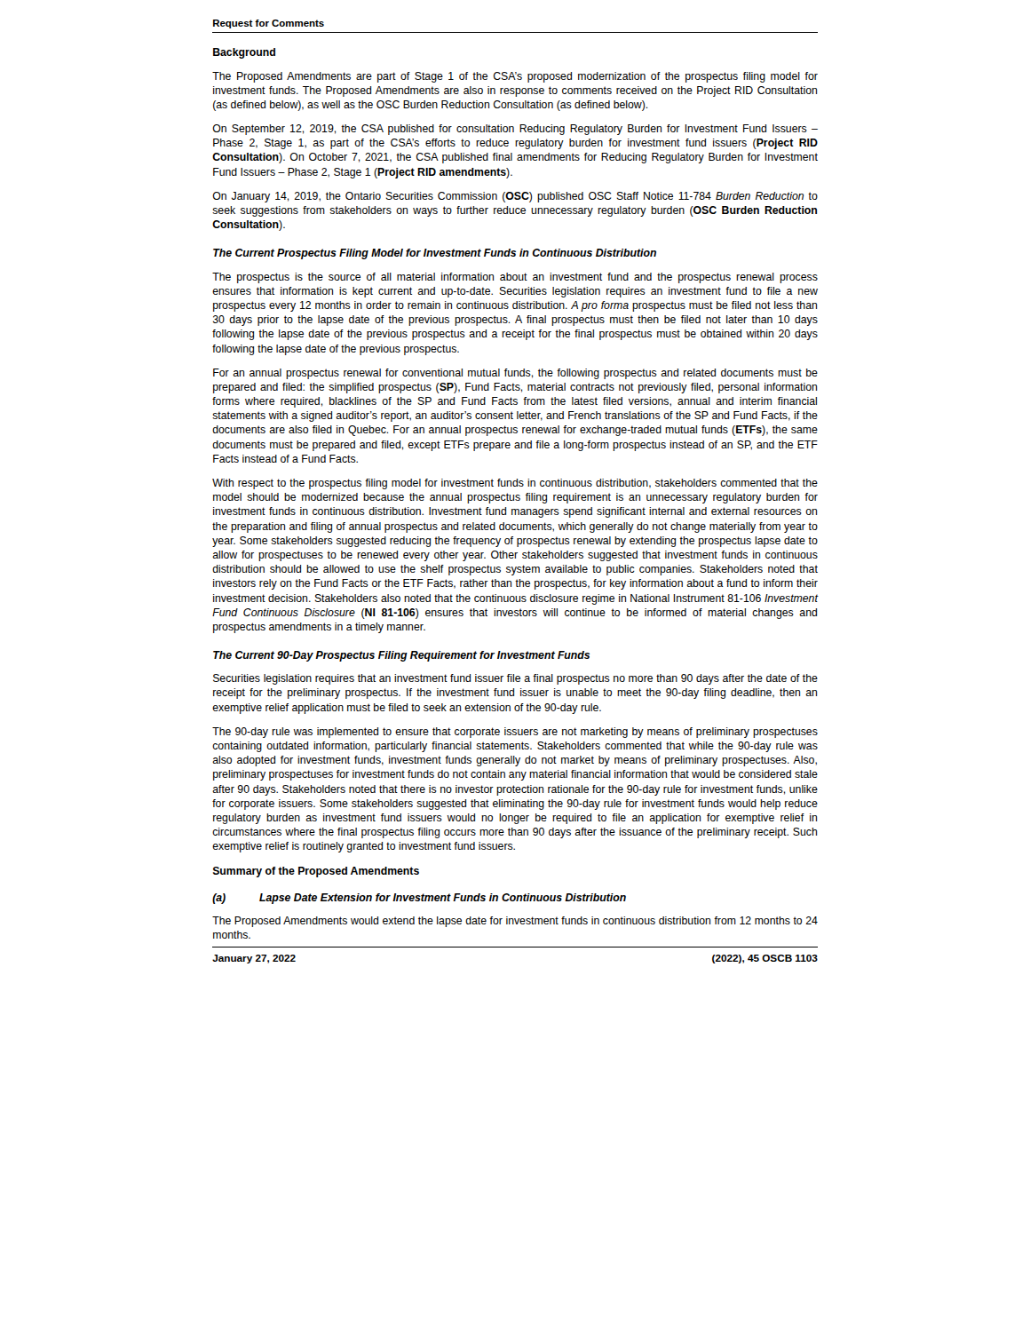Request for Comments
Background
The Proposed Amendments are part of Stage 1 of the CSA’s proposed modernization of the prospectus filing model for investment funds. The Proposed Amendments are also in response to comments received on the Project RID Consultation (as defined below), as well as the OSC Burden Reduction Consultation (as defined below).
On September 12, 2019, the CSA published for consultation Reducing Regulatory Burden for Investment Fund Issuers – Phase 2, Stage 1, as part of the CSA’s efforts to reduce regulatory burden for investment fund issuers (Project RID Consultation). On October 7, 2021, the CSA published final amendments for Reducing Regulatory Burden for Investment Fund Issuers – Phase 2, Stage 1 (Project RID amendments).
On January 14, 2019, the Ontario Securities Commission (OSC) published OSC Staff Notice 11-784 Burden Reduction to seek suggestions from stakeholders on ways to further reduce unnecessary regulatory burden (OSC Burden Reduction Consultation).
The Current Prospectus Filing Model for Investment Funds in Continuous Distribution
The prospectus is the source of all material information about an investment fund and the prospectus renewal process ensures that information is kept current and up-to-date. Securities legislation requires an investment fund to file a new prospectus every 12 months in order to remain in continuous distribution. A pro forma prospectus must be filed not less than 30 days prior to the lapse date of the previous prospectus. A final prospectus must then be filed not later than 10 days following the lapse date of the previous prospectus and a receipt for the final prospectus must be obtained within 20 days following the lapse date of the previous prospectus.
For an annual prospectus renewal for conventional mutual funds, the following prospectus and related documents must be prepared and filed: the simplified prospectus (SP), Fund Facts, material contracts not previously filed, personal information forms where required, blacklines of the SP and Fund Facts from the latest filed versions, annual and interim financial statements with a signed auditor’s report, an auditor’s consent letter, and French translations of the SP and Fund Facts, if the documents are also filed in Quebec. For an annual prospectus renewal for exchange-traded mutual funds (ETFs), the same documents must be prepared and filed, except ETFs prepare and file a long-form prospectus instead of an SP, and the ETF Facts instead of a Fund Facts.
With respect to the prospectus filing model for investment funds in continuous distribution, stakeholders commented that the model should be modernized because the annual prospectus filing requirement is an unnecessary regulatory burden for investment funds in continuous distribution. Investment fund managers spend significant internal and external resources on the preparation and filing of annual prospectus and related documents, which generally do not change materially from year to year. Some stakeholders suggested reducing the frequency of prospectus renewal by extending the prospectus lapse date to allow for prospectuses to be renewed every other year. Other stakeholders suggested that investment funds in continuous distribution should be allowed to use the shelf prospectus system available to public companies. Stakeholders noted that investors rely on the Fund Facts or the ETF Facts, rather than the prospectus, for key information about a fund to inform their investment decision. Stakeholders also noted that the continuous disclosure regime in National Instrument 81-106 Investment Fund Continuous Disclosure (NI 81-106) ensures that investors will continue to be informed of material changes and prospectus amendments in a timely manner.
The Current 90-Day Prospectus Filing Requirement for Investment Funds
Securities legislation requires that an investment fund issuer file a final prospectus no more than 90 days after the date of the receipt for the preliminary prospectus. If the investment fund issuer is unable to meet the 90-day filing deadline, then an exemptive relief application must be filed to seek an extension of the 90-day rule.
The 90-day rule was implemented to ensure that corporate issuers are not marketing by means of preliminary prospectuses containing outdated information, particularly financial statements. Stakeholders commented that while the 90-day rule was also adopted for investment funds, investment funds generally do not market by means of preliminary prospectuses. Also, preliminary prospectuses for investment funds do not contain any material financial information that would be considered stale after 90 days. Stakeholders noted that there is no investor protection rationale for the 90-day rule for investment funds, unlike for corporate issuers. Some stakeholders suggested that eliminating the 90-day rule for investment funds would help reduce regulatory burden as investment fund issuers would no longer be required to file an application for exemptive relief in circumstances where the final prospectus filing occurs more than 90 days after the issuance of the preliminary receipt. Such exemptive relief is routinely granted to investment fund issuers.
Summary of the Proposed Amendments
(a) Lapse Date Extension for Investment Funds in Continuous Distribution
The Proposed Amendments would extend the lapse date for investment funds in continuous distribution from 12 months to 24 months.
January 27, 2022 (2022), 45 OSCB 1103